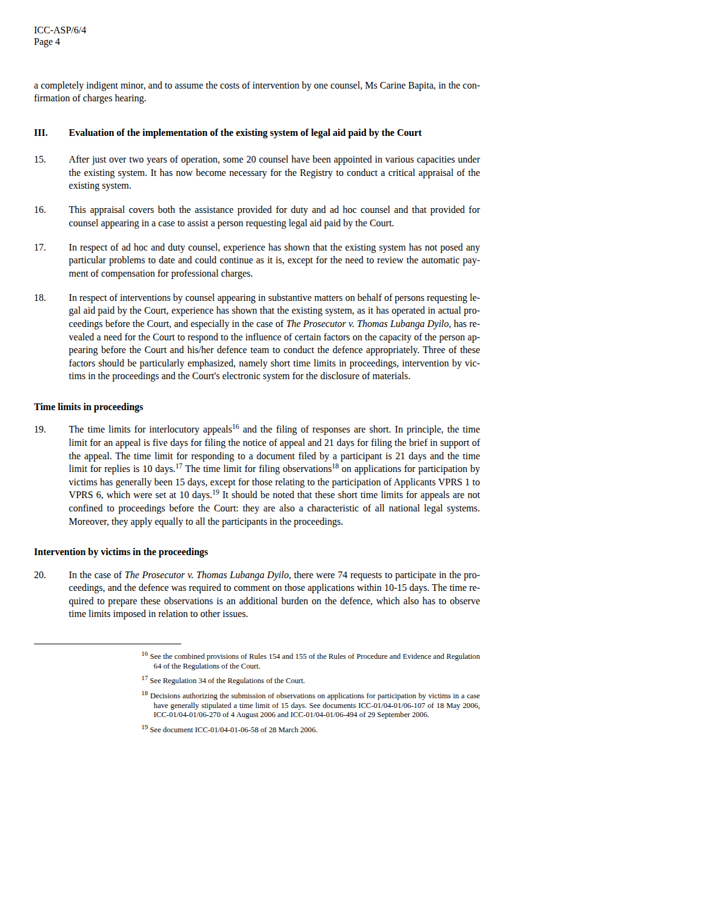ICC-ASP/6/4
Page 4
a completely indigent minor, and to assume the costs of intervention by one counsel, Ms Carine Bapita, in the confirmation of charges hearing.
III. Evaluation of the implementation of the existing system of legal aid paid by the Court
15. After just over two years of operation, some 20 counsel have been appointed in various capacities under the existing system. It has now become necessary for the Registry to conduct a critical appraisal of the existing system.
16. This appraisal covers both the assistance provided for duty and ad hoc counsel and that provided for counsel appearing in a case to assist a person requesting legal aid paid by the Court.
17. In respect of ad hoc and duty counsel, experience has shown that the existing system has not posed any particular problems to date and could continue as it is, except for the need to review the automatic payment of compensation for professional charges.
18. In respect of interventions by counsel appearing in substantive matters on behalf of persons requesting legal aid paid by the Court, experience has shown that the existing system, as it has operated in actual proceedings before the Court, and especially in the case of The Prosecutor v. Thomas Lubanga Dyilo, has revealed a need for the Court to respond to the influence of certain factors on the capacity of the person appearing before the Court and his/her defence team to conduct the defence appropriately. Three of these factors should be particularly emphasized, namely short time limits in proceedings, intervention by victims in the proceedings and the Court's electronic system for the disclosure of materials.
Time limits in proceedings
19. The time limits for interlocutory appeals16 and the filing of responses are short. In principle, the time limit for an appeal is five days for filing the notice of appeal and 21 days for filing the brief in support of the appeal. The time limit for responding to a document filed by a participant is 21 days and the time limit for replies is 10 days.17 The time limit for filing observations18 on applications for participation by victims has generally been 15 days, except for those relating to the participation of Applicants VPRS 1 to VPRS 6, which were set at 10 days.19 It should be noted that these short time limits for appeals are not confined to proceedings before the Court: they are also a characteristic of all national legal systems. Moreover, they apply equally to all the participants in the proceedings.
Intervention by victims in the proceedings
20. In the case of The Prosecutor v. Thomas Lubanga Dyilo, there were 74 requests to participate in the proceedings, and the defence was required to comment on those applications within 10-15 days. The time required to prepare these observations is an additional burden on the defence, which also has to observe time limits imposed in relation to other issues.
16 See the combined provisions of Rules 154 and 155 of the Rules of Procedure and Evidence and Regulation 64 of the Regulations of the Court.
17 See Regulation 34 of the Regulations of the Court.
18 Decisions authorizing the submission of observations on applications for participation by victims in a case have generally stipulated a time limit of 15 days. See documents ICC-01/04-01/06-107 of 18 May 2006, ICC-01/04-01/06-270 of 4 August 2006 and ICC-01/04-01/06-494 of 29 September 2006.
19 See document ICC-01/04-01-06-58 of 28 March 2006.